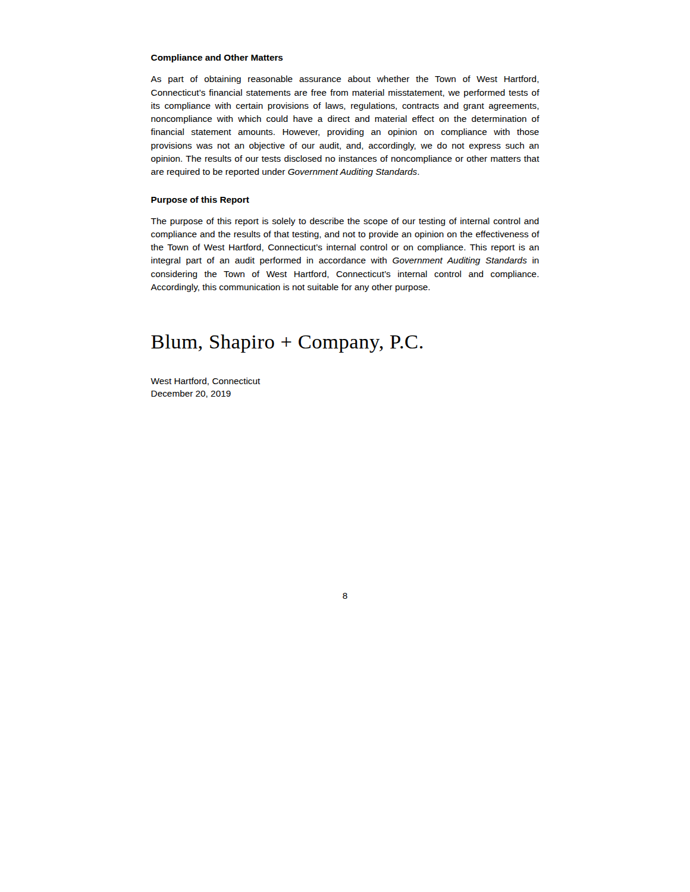Compliance and Other Matters
As part of obtaining reasonable assurance about whether the Town of West Hartford, Connecticut’s financial statements are free from material misstatement, we performed tests of its compliance with certain provisions of laws, regulations, contracts and grant agreements, noncompliance with which could have a direct and material effect on the determination of financial statement amounts. However, providing an opinion on compliance with those provisions was not an objective of our audit, and, accordingly, we do not express such an opinion. The results of our tests disclosed no instances of noncompliance or other matters that are required to be reported under Government Auditing Standards.
Purpose of this Report
The purpose of this report is solely to describe the scope of our testing of internal control and compliance and the results of that testing, and not to provide an opinion on the effectiveness of the Town of West Hartford, Connecticut’s internal control or on compliance. This report is an integral part of an audit performed in accordance with Government Auditing Standards in considering the Town of West Hartford, Connecticut’s internal control and compliance. Accordingly, this communication is not suitable for any other purpose.
Blum, Shapiro + Company, P.C.
West Hartford, Connecticut
December 20, 2019
8